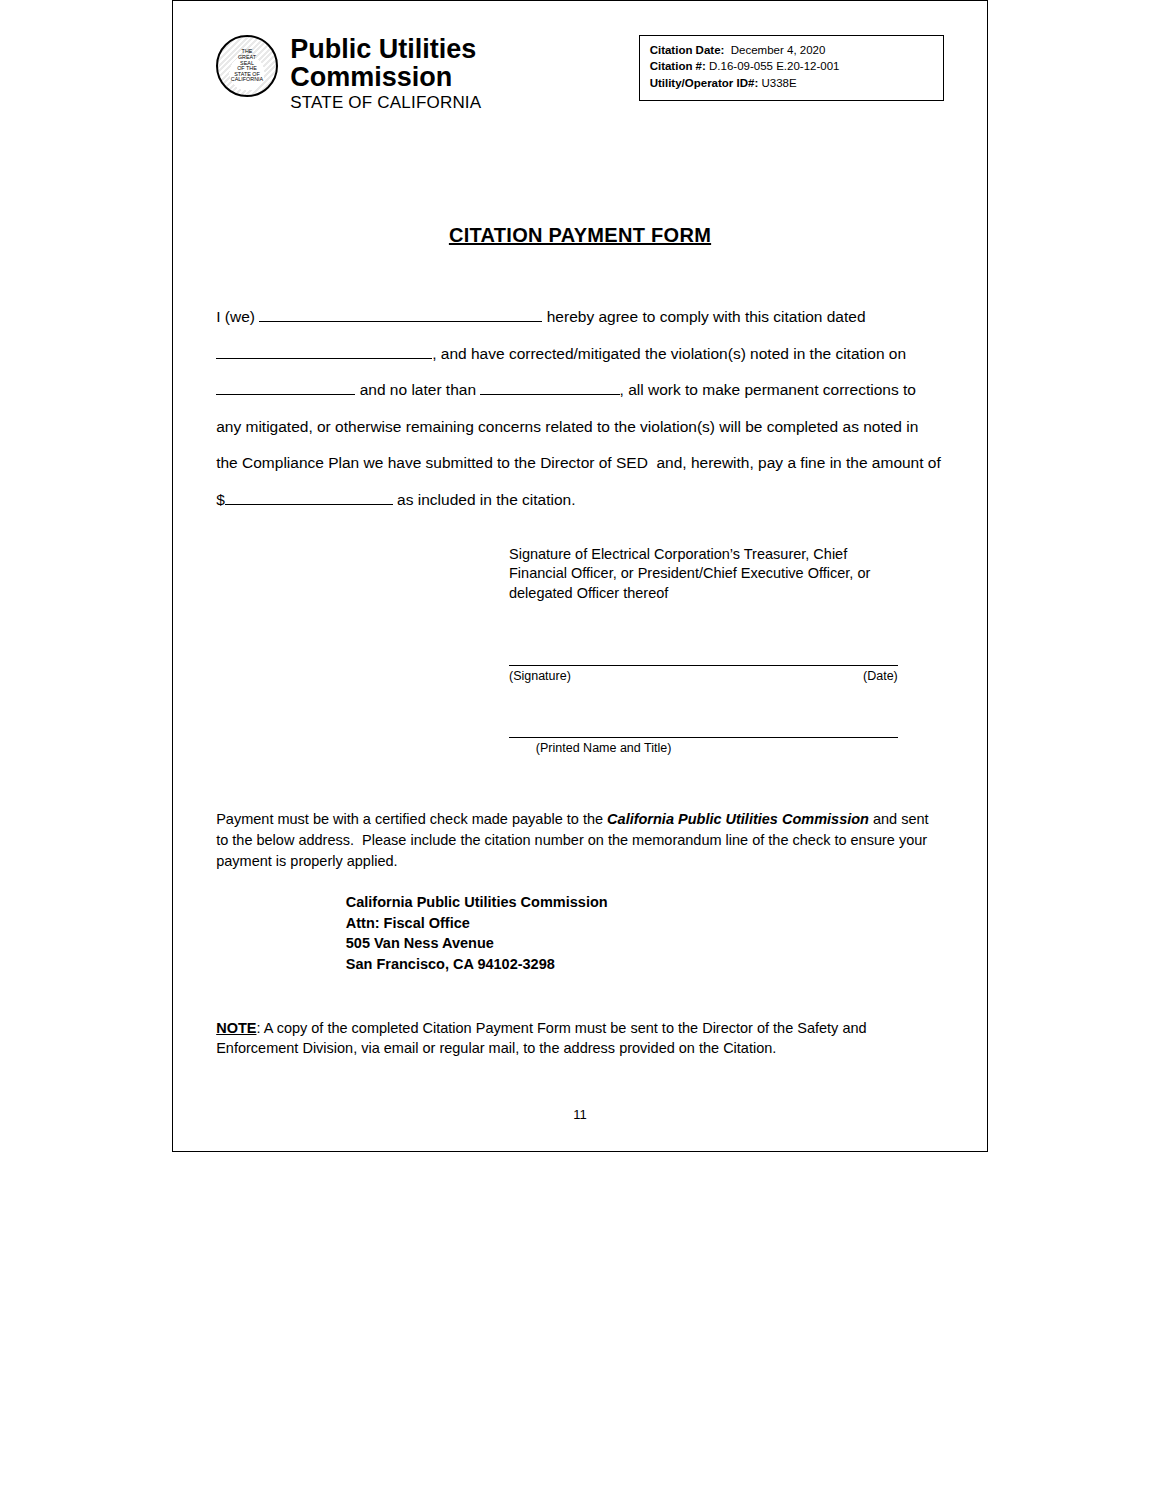THE
GREAT
SEAL
OF THE
STATE OF
CALIFORNIA
Public Utilities Commission
STATE OF CALIFORNIA
Citation Date: December 4, 2020
Citation #: D.16-09-055 E.20-12-001
Utility/Operator ID#: U338E
CITATION PAYMENT FORM
I (we) hereby agree to comply with this citation dated , and have corrected/mitigated the violation(s) noted in the citation on and no later than , all work to make permanent corrections to any mitigated, or otherwise remaining concerns related to the violation(s) will be completed as noted in the Compliance Plan we have submitted to the Director of SED and, herewith, pay a fine in the amount of $ as included in the citation.
Signature of Electrical Corporation’s Treasurer, Chief Financial Officer, or President/Chief Executive Officer, or delegated Officer thereof
(Signature) (Date)
(Printed Name and Title)
Payment must be with a certified check made payable to the California Public Utilities Commission and sent to the below address. Please include the citation number on the memorandum line of the check to ensure your payment is properly applied.
California Public Utilities Commission
Attn: Fiscal Office
505 Van Ness Avenue
San Francisco, CA 94102-3298
NOTE: A copy of the completed Citation Payment Form must be sent to the Director of the Safety and Enforcement Division, via email or regular mail, to the address provided on the Citation.
11